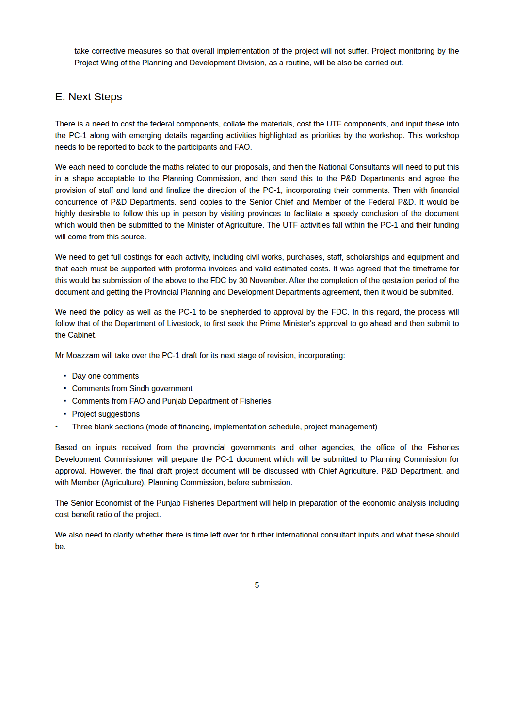take corrective measures so that overall implementation of the project will not suffer. Project monitoring by the Project Wing of the Planning and Development Division, as a routine, will be also be carried out.
E. Next Steps
There is a need to cost the federal components, collate the materials, cost the UTF components, and input these into the PC-1 along with emerging details regarding activities highlighted as priorities by the workshop. This workshop needs to be reported to back to the participants and FAO.
We each need to conclude the maths related to our proposals, and then the National Consultants will need to put this in a shape acceptable to the Planning Commission, and then send this to the P&D Departments and agree the provision of staff and land and finalize the direction of the PC-1, incorporating their comments. Then with financial concurrence of P&D Departments, send copies to the Senior Chief and Member of the Federal P&D. It would be highly desirable to follow this up in person by visiting provinces to facilitate a speedy conclusion of the document which would then be submitted to the Minister of Agriculture. The UTF activities fall within the PC-1 and their funding will come from this source.
We need to get full costings for each activity, including civil works, purchases, staff, scholarships and equipment and that each must be supported with proforma invoices and valid estimated costs. It was agreed that the timeframe for this would be submission of the above to the FDC by 30 November. After the completion of the gestation period of the document and getting the Provincial Planning and Development Departments agreement, then it would be submited.
We need the policy as well as the PC-1 to be shepherded to approval by the FDC. In this regard, the process will follow that of the Department of Livestock, to first seek the Prime Minister's approval to go ahead and then submit to the Cabinet.
Mr Moazzam will take over the PC-1 draft for its next stage of revision, incorporating:
Day one comments
Comments from Sindh government
Comments from FAO and Punjab Department of Fisheries
Project suggestions
Three blank sections (mode of financing, implementation schedule, project management)
Based on inputs received from the provincial governments and other agencies, the office of the Fisheries Development Commissioner will prepare the PC-1 document which will be submitted to Planning Commission for approval. However, the final draft project document will be discussed with Chief Agriculture, P&D Department, and with Member (Agriculture), Planning Commission, before submission.
The Senior Economist of the Punjab Fisheries Department will help in preparation of the economic analysis including cost benefit ratio of the project.
We also need to clarify whether there is time left over for further international consultant inputs and what these should be.
5